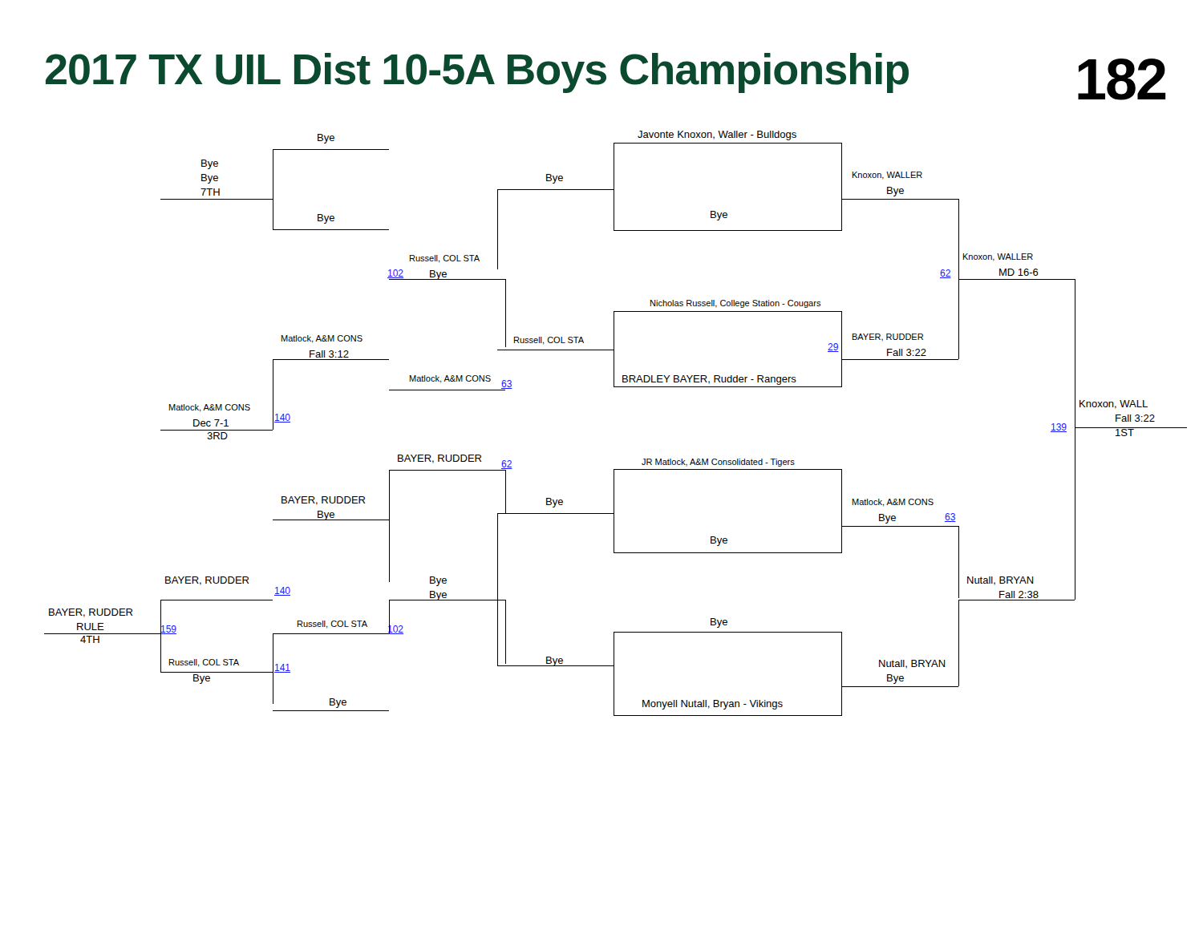2017 TX UIL Dist 10-5A Boys Championship
182
Bye
Bye
7TH
Bye
Bye
Bye
Javonte Knoxon, Waller - Bulldogs
Bye
Knoxon, WALLER
Bye
Knoxon, WALLER
MD 16-6
62
Russell, COL STA
Bye
102
Matlock, A&M CONS
Fall 3:12
Russell, COL STA
Matlock, A&M CONS
63
Nicholas Russell, College Station - Cougars
BRADLEY BAYER, Rudder - Rangers
BAYER, RUDDER
Fall 3:22
29
Matlock, A&M CONS
Dec 7-1
3RD
140
Knoxon, WALL
Fall 3:22
1ST
139
BAYER, RUDDER
62
BAYER, RUDDER
Bye
Bye
JR Matlock, A&M Consolidated - Tigers
Bye
Matlock, A&M CONS
Bye
63
Nutall, BRYAN
Fall 2:38
Bye
Bye
BAYER, RUDDER
140
BAYER, RUDDER
RULE
4TH
159
Russell, COL STA
102
Russell, COL STA
Bye
141
Bye
Bye
Bye
Monyell Nutall, Bryan - Vikings
Nutall, BRYAN
Bye